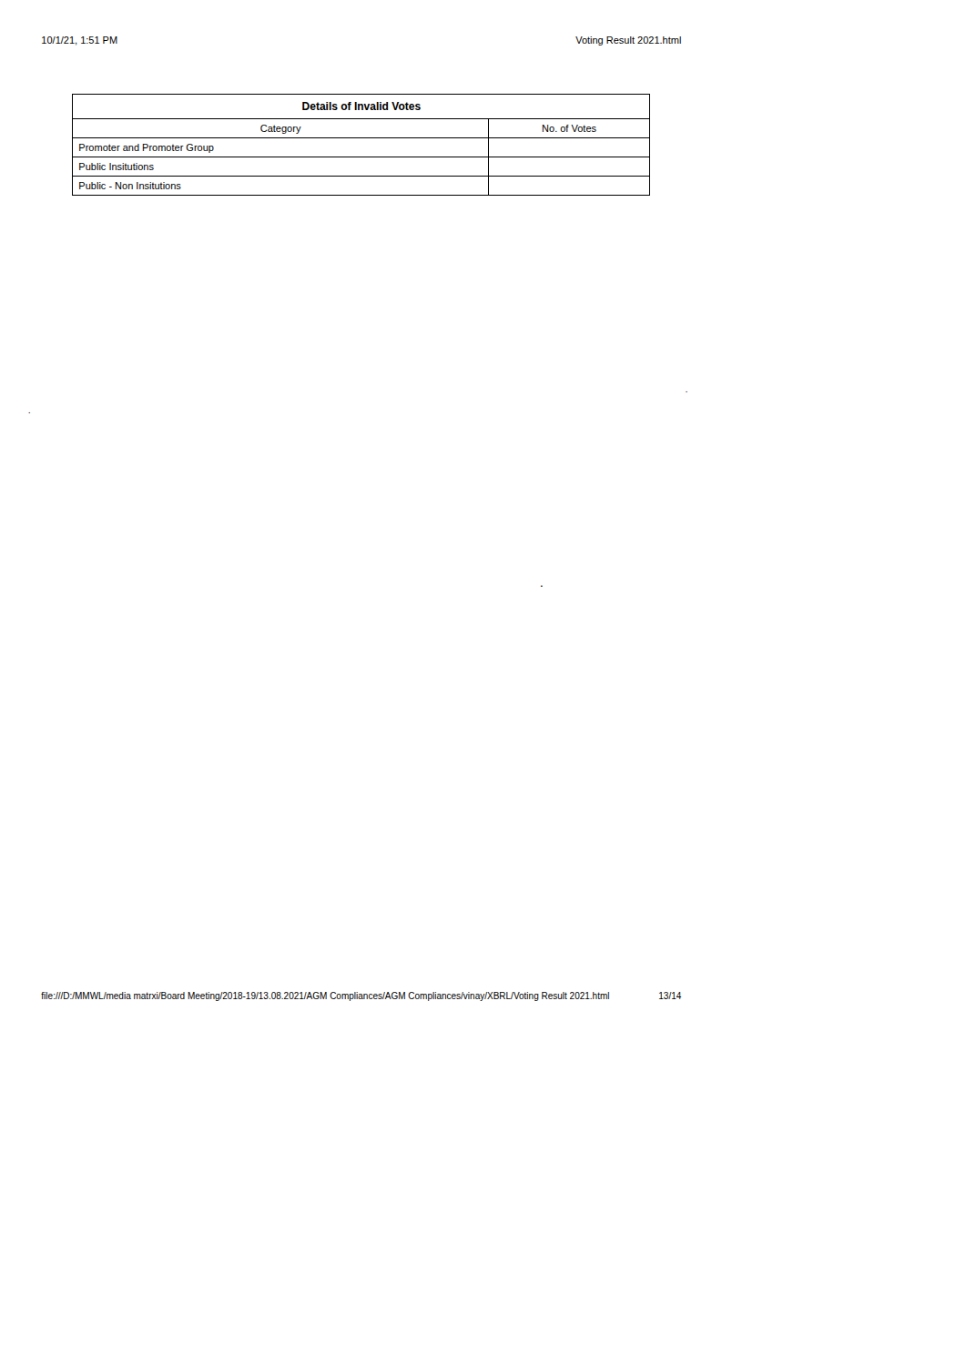10/1/21, 1:51 PM
Voting Result 2021.html
| Details of Invalid Votes |
| --- |
| Category | No. of Votes |
| Promoter and Promoter Group | |
| Public Insitutions | |
| Public - Non Insitutions | |
·
·
·
file:///D:/MMWL/media matrxi/Board Meeting/2018-19/13.08.2021/AGM Compliances/AGM Compliances/vinay/XBRL/Voting Result 2021.html
13/14